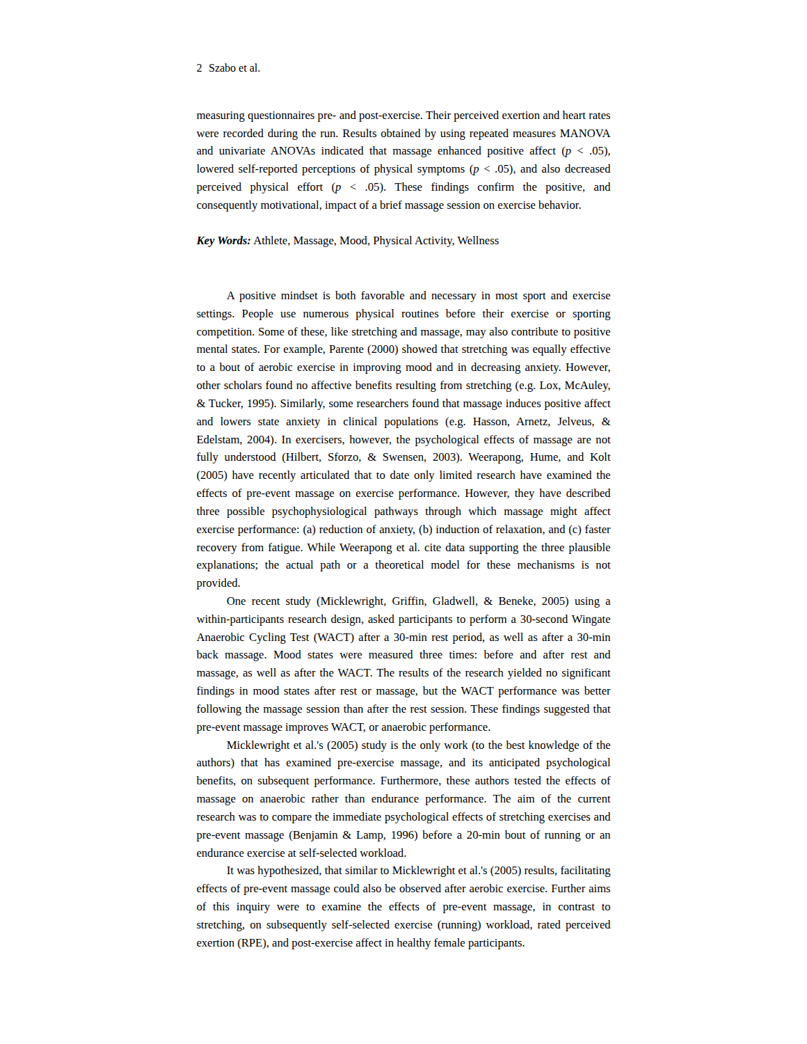2 Szabo et al.
measuring questionnaires pre- and post-exercise. Their perceived exertion and heart rates were recorded during the run. Results obtained by using repeated measures MANOVA and univariate ANOVAs indicated that massage enhanced positive affect (p < .05), lowered self-reported perceptions of physical symptoms (p < .05), and also decreased perceived physical effort (p < .05). These findings confirm the positive, and consequently motivational, impact of a brief massage session on exercise behavior.
Key Words: Athlete, Massage, Mood, Physical Activity, Wellness
A positive mindset is both favorable and necessary in most sport and exercise settings. People use numerous physical routines before their exercise or sporting competition. Some of these, like stretching and massage, may also contribute to positive mental states. For example, Parente (2000) showed that stretching was equally effective to a bout of aerobic exercise in improving mood and in decreasing anxiety. However, other scholars found no affective benefits resulting from stretching (e.g. Lox, McAuley, & Tucker, 1995). Similarly, some researchers found that massage induces positive affect and lowers state anxiety in clinical populations (e.g. Hasson, Arnetz, Jelveus, & Edelstam, 2004). In exercisers, however, the psychological effects of massage are not fully understood (Hilbert, Sforzo, & Swensen, 2003). Weerapong, Hume, and Kolt (2005) have recently articulated that to date only limited research have examined the effects of pre-event massage on exercise performance. However, they have described three possible psychophysiological pathways through which massage might affect exercise performance: (a) reduction of anxiety, (b) induction of relaxation, and (c) faster recovery from fatigue. While Weerapong et al. cite data supporting the three plausible explanations; the actual path or a theoretical model for these mechanisms is not provided.
One recent study (Micklewright, Griffin, Gladwell, & Beneke, 2005) using a within-participants research design, asked participants to perform a 30-second Wingate Anaerobic Cycling Test (WACT) after a 30-min rest period, as well as after a 30-min back massage. Mood states were measured three times: before and after rest and massage, as well as after the WACT. The results of the research yielded no significant findings in mood states after rest or massage, but the WACT performance was better following the massage session than after the rest session. These findings suggested that pre-event massage improves WACT, or anaerobic performance.
Micklewright et al.'s (2005) study is the only work (to the best knowledge of the authors) that has examined pre-exercise massage, and its anticipated psychological benefits, on subsequent performance. Furthermore, these authors tested the effects of massage on anaerobic rather than endurance performance. The aim of the current research was to compare the immediate psychological effects of stretching exercises and pre-event massage (Benjamin & Lamp, 1996) before a 20-min bout of running or an endurance exercise at self-selected workload.
It was hypothesized, that similar to Micklewright et al.'s (2005) results, facilitating effects of pre-event massage could also be observed after aerobic exercise. Further aims of this inquiry were to examine the effects of pre-event massage, in contrast to stretching, on subsequently self-selected exercise (running) workload, rated perceived exertion (RPE), and post-exercise affect in healthy female participants.